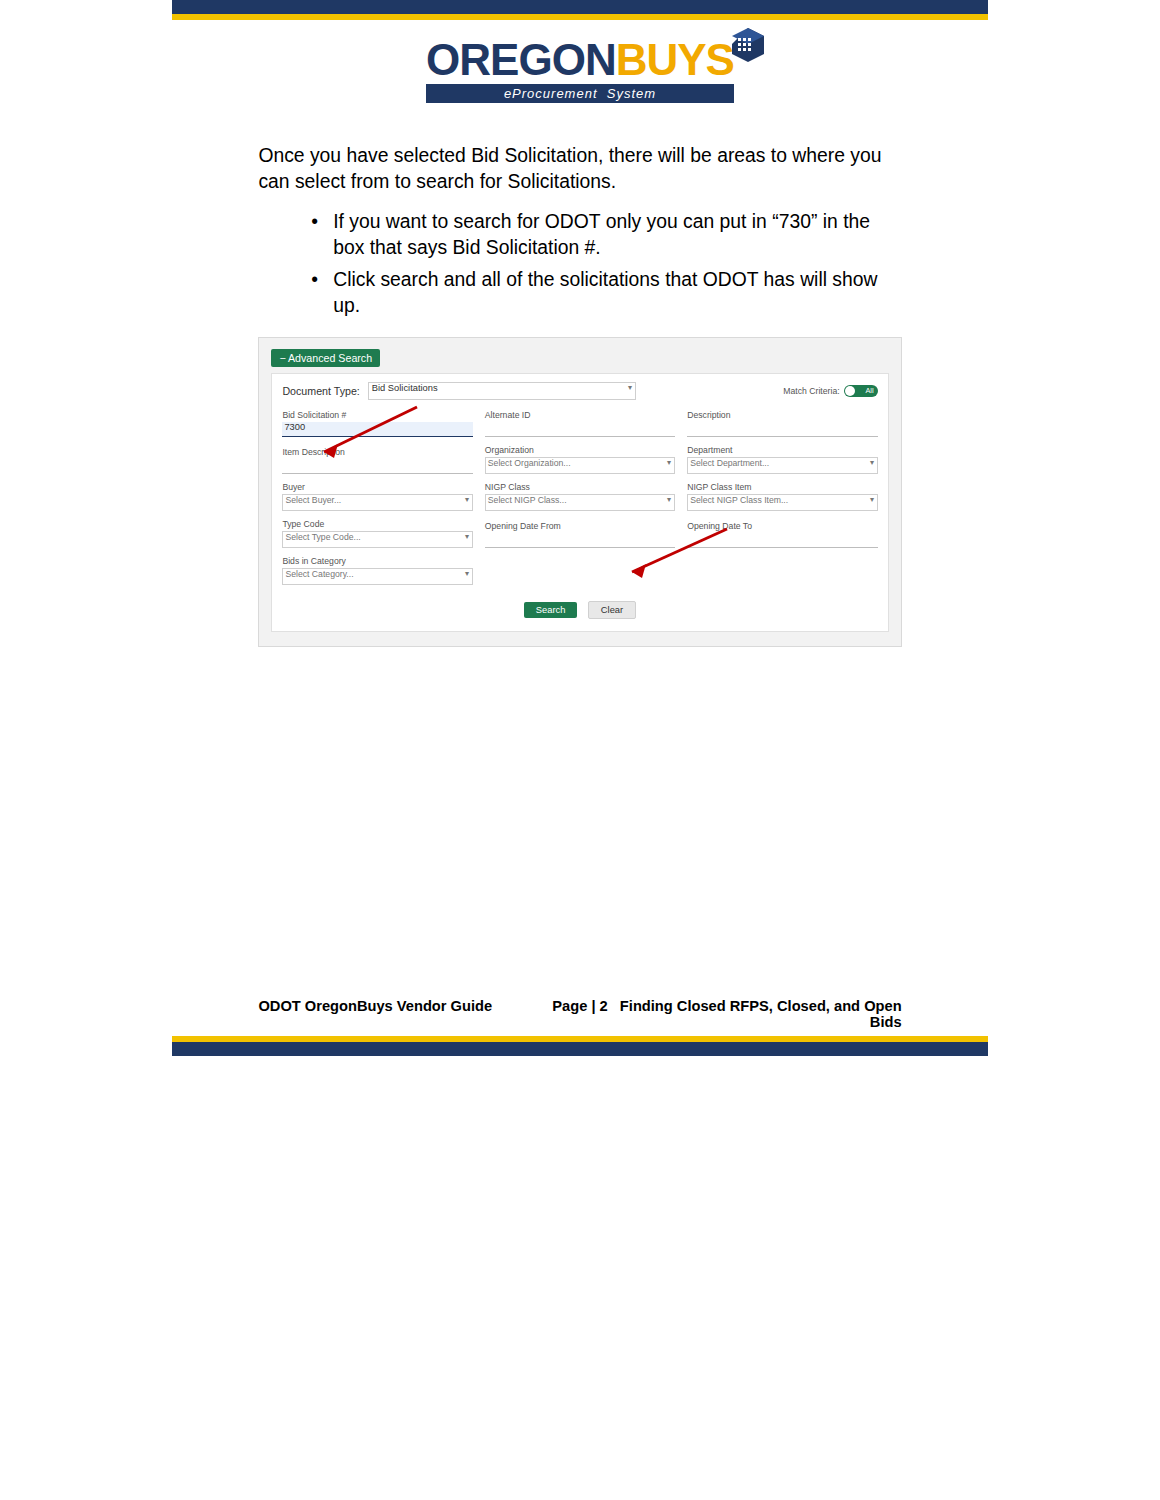OREGON BUYS
eProcurement System
Once you have selected Bid Solicitation, there will be areas to where you can select from to search for Solicitations.
If you want to search for ODOT only you can put in “730” in the box that says Bid Solicitation #.
Click search and all of the solicitations that ODOT has will show up.
− Advanced Search
Document Type:
Bid Solicitations
Match Criteria: All
Bid Solicitation #
7300
Alternate ID
Description
Item Description
Organization
Select Organization...
Department
Select Department...
Buyer
Select Buyer...
NIGP Class
Select NIGP Class...
NIGP Class Item
Select NIGP Class Item...
Type Code
Select Type Code...
Opening Date From
Opening Date To
Bids in Category
Select Category...
Search Clear
ODOT OregonBuys Vendor Guide
Page | 2
Finding Closed RFPS, Closed, and Open Bids